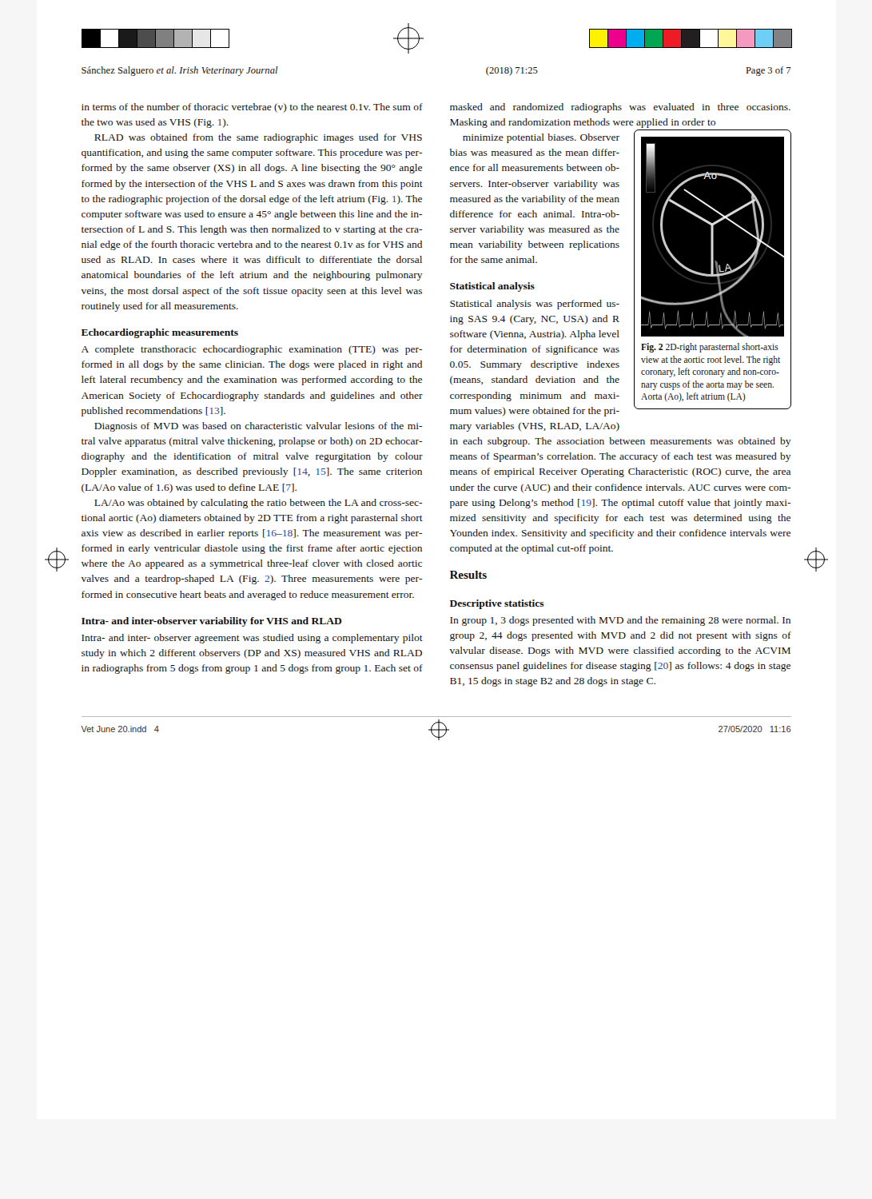Sánchez Salguero et al. Irish Veterinary Journal
(2018) 71:25
Page 3 of 7
in terms of the number of thoracic vertebrae (v) to the nearest 0.1v. The sum of the two was used as VHS (Fig. 1).
RLAD was obtained from the same radiographic images used for VHS quantification, and using the same computer software. This procedure was performed by the same observer (XS) in all dogs. A line bisecting the 90° angle formed by the intersection of the VHS L and S axes was drawn from this point to the radiographic projection of the dorsal edge of the left atrium (Fig. 1). The computer software was used to ensure a 45° angle between this line and the intersection of L and S. This length was then normalized to v starting at the cranial edge of the fourth thoracic vertebra and to the nearest 0.1v as for VHS and used as RLAD. In cases where it was difficult to differentiate the dorsal anatomical boundaries of the left atrium and the neighbouring pulmonary veins, the most dorsal aspect of the soft tissue opacity seen at this level was routinely used for all measurements.
Echocardiographic measurements
A complete transthoracic echocardiographic examination (TTE) was performed in all dogs by the same clinician. The dogs were placed in right and left lateral recumbency and the examination was performed according to the American Society of Echocardiography standards and guidelines and other published recommendations [13].
Diagnosis of MVD was based on characteristic valvular lesions of the mitral valve apparatus (mitral valve thickening, prolapse or both) on 2D echocardiography and the identification of mitral valve regurgitation by colour Doppler examination, as described previously [14, 15]. The same criterion (LA/Ao value of 1.6) was used to define LAE [7].
LA/Ao was obtained by calculating the ratio between the LA and cross-sectional aortic (Ao) diameters obtained by 2D TTE from a right parasternal short axis view as described in earlier reports [16–18]. The measurement was performed in early ventricular diastole using the first frame after aortic ejection where the Ao appeared as a symmetrical three-leaf clover with closed aortic valves and a teardrop-shaped LA (Fig. 2). Three measurements were performed in consecutive heart beats and averaged to reduce measurement error.
Intra- and inter-observer variability for VHS and RLAD
Intra- and inter- observer agreement was studied using a complementary pilot study in which 2 different observers (DP and XS) measured VHS and RLAD in radiographs from 5 dogs from group 1 and 5 dogs from group 1. Each set of masked and randomized radiographs was evaluated in three occasions. Masking and randomization methods were applied in order to
Ao LA
Fig. 2 2D-right parasternal short-axis view at the aortic root level. The right coronary, left coronary and non-coronary cusps of the aorta may be seen. Aorta (Ao), left atrium (LA)
minimize potential biases. Observer bias was measured as the mean difference for all measurements between observers. Inter-observer variability was measured as the variability of the mean difference for each animal. Intra-observer variability was measured as the mean variability between replications for the same animal.
Statistical analysis
Statistical analysis was performed using SAS 9.4 (Cary, NC, USA) and R software (Vienna, Austria). Alpha level for determination of significance was 0.05. Summary descriptive indexes (means, standard deviation and the corresponding minimum and maximum values) were obtained for the primary variables (VHS, RLAD, LA/Ao) in each subgroup. The association between measurements was obtained by means of Spearman’s correlation. The accuracy of each test was measured by means of empirical Receiver Operating Characteristic (ROC) curve, the area under the curve (AUC) and their confidence intervals. AUC curves were compare using Delong’s method [19]. The optimal cutoff value that jointly maximized sensitivity and specificity for each test was determined using the Younden index. Sensitivity and specificity and their confidence intervals were computed at the optimal cut-off point.
Results
Descriptive statistics
In group 1, 3 dogs presented with MVD and the remaining 28 were normal. In group 2, 44 dogs presented with MVD and 2 did not present with signs of valvular disease. Dogs with MVD were classified according to the ACVIM consensus panel guidelines for disease staging [20] as follows: 4 dogs in stage B1, 15 dogs in stage B2 and 28 dogs in stage C.
Vet June 20.indd 4
27/05/2020 11:16